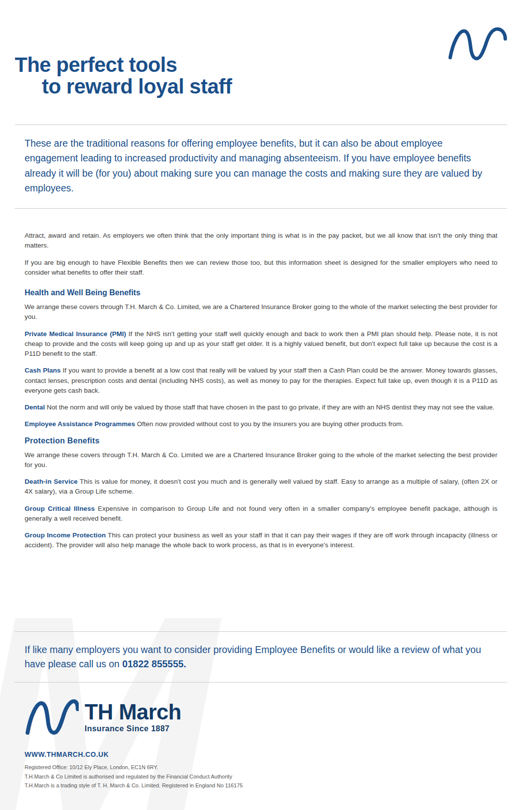M
The perfect tools to reward loyal staff
These are the traditional reasons for offering employee benefits, but it can also be about employee engagement leading to increased productivity and managing absenteeism. If you have employee benefits already it will be (for you) about making sure you can manage the costs and making sure they are valued by employees.
Attract, award and retain. As employers we often think that the only important thing is what is in the pay packet, but we all know that isn't the only thing that matters.
If you are big enough to have Flexible Benefits then we can review those too, but this information sheet is designed for the smaller employers who need to consider what benefits to offer their staff.
Health and Well Being Benefits
We arrange these covers through T.H. March & Co. Limited, we are a Chartered Insurance Broker going to the whole of the market selecting the best provider for you.
Private Medical Insurance (PMI) If the NHS isn't getting your staff well quickly enough and back to work then a PMI plan should help. Please note, it is not cheap to provide and the costs will keep going up and up as your staff get older. It is a highly valued benefit, but don't expect full take up because the cost is a P11D benefit to the staff.
Cash Plans If you want to provide a benefit at a low cost that really will be valued by your staff then a Cash Plan could be the answer. Money towards glasses, contact lenses, prescription costs and dental (including NHS costs), as well as money to pay for the therapies. Expect full take up, even though it is a P11D as everyone gets cash back.
Dental Not the norm and will only be valued by those staff that have chosen in the past to go private, if they are with an NHS dentist they may not see the value.
Employee Assistance Programmes Often now provided without cost to you by the insurers you are buying other products from.
Protection Benefits
We arrange these covers through T.H. March & Co. Limited we are a Chartered Insurance Broker going to the whole of the market selecting the best provider for you.
Death-in Service This is value for money, it doesn't cost you much and is generally well valued by staff. Easy to arrange as a multiple of salary, (often 2X or 4X salary), via a Group Life scheme.
Group Critical Illness Expensive in comparison to Group Life and not found very often in a smaller company's employee benefit package, although is generally a well received benefit.
Group Income Protection This can protect your business as well as your staff in that it can pay their wages if they are off work through incapacity (illness or accident). The provider will also help manage the whole back to work process, as that is in everyone's interest.
If like many employers you want to consider providing Employee Benefits or would like a review of what you have please call us on 01822 855555.
TH March Insurance Since 1887
WWW.THMARCH.CO.UK Registered Office: 10/12 Ely Place, London, EC1N 6RY.
T.H.March & Co Limited is authorised and regulated by the Financial Conduct Authority
T.H.March is a trading style of T. H. March & Co. Limited. Registered in England No 116175